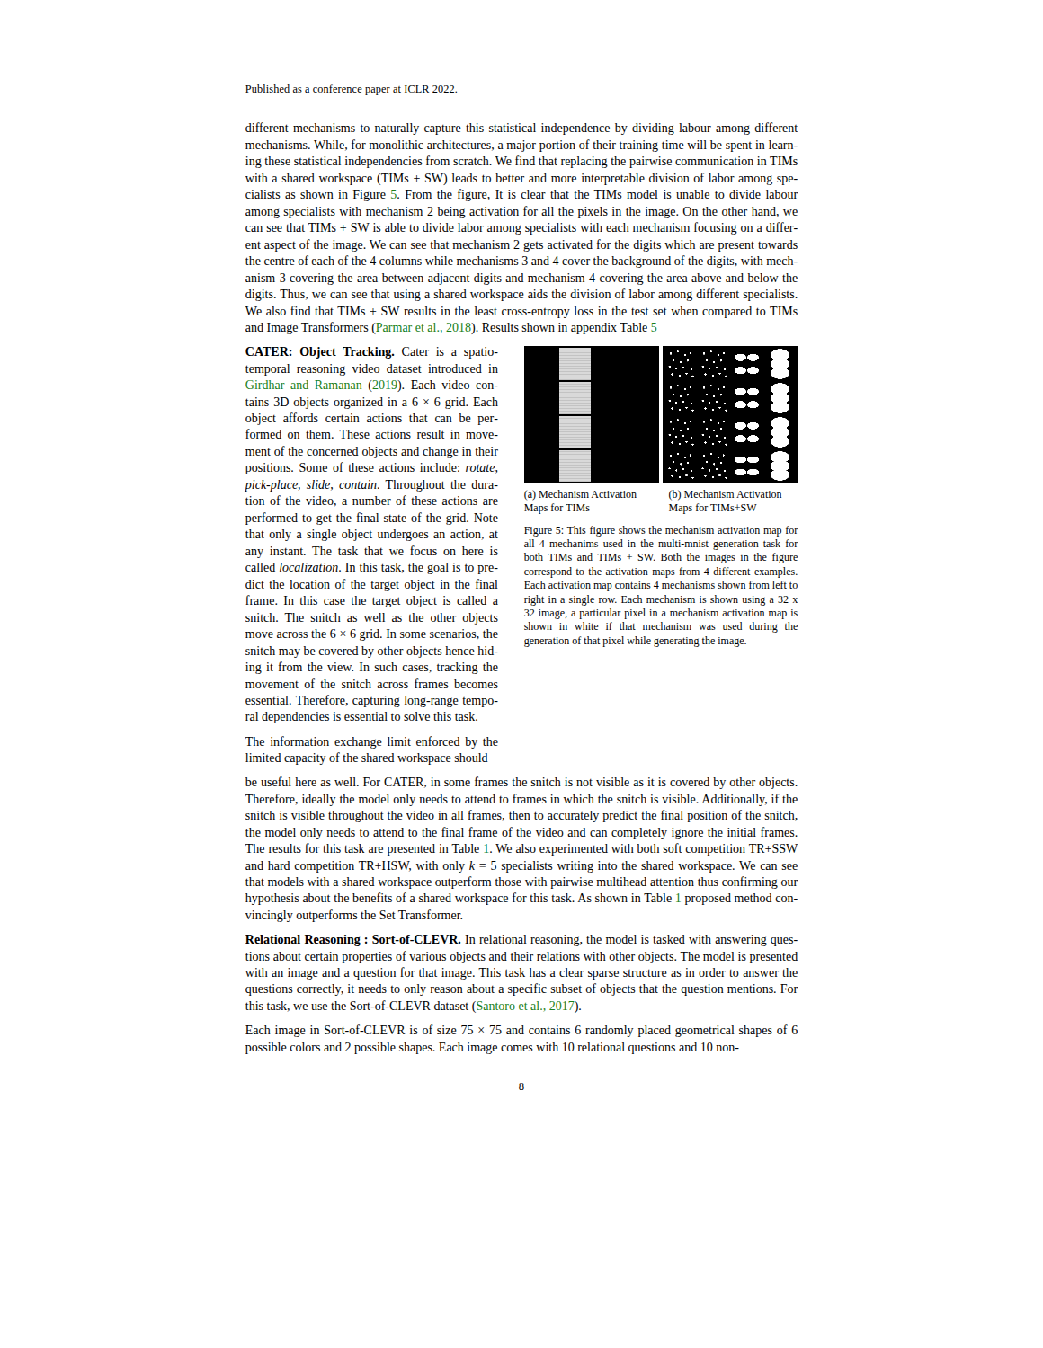Published as a conference paper at ICLR 2022.
different mechanisms to naturally capture this statistical independence by dividing labour among different mechanisms. While, for monolithic architectures, a major portion of their training time will be spent in learning these statistical independencies from scratch. We find that replacing the pairwise communication in TIMs with a shared workspace (TIMs + SW) leads to better and more interpretable division of labor among specialists as shown in Figure 5. From the figure, It is clear that the TIMs model is unable to divide labour among specialists with mechanism 2 being activation for all the pixels in the image. On the other hand, we can see that TIMs + SW is able to divide labor among specialists with each mechanism focusing on a different aspect of the image. We can see that mechanism 2 gets activated for the digits which are present towards the centre of each of the 4 columns while mechanisms 3 and 4 cover the background of the digits, with mechanism 3 covering the area between adjacent digits and mechanism 4 covering the area above and below the digits. Thus, we can see that using a shared workspace aids the division of labor among different specialists. We also find that TIMs + SW results in the least cross-entropy loss in the test set when compared to TIMs and Image Transformers (Parmar et al., 2018). Results shown in appendix Table 5
CATER: Object Tracking. Cater is a spatio-temporal reasoning video dataset introduced in Girdhar and Ramanan (2019). Each video contains 3D objects organized in a 6 × 6 grid. Each object affords certain actions that can be performed on them. These actions result in movement of the concerned objects and change in their positions. Some of these actions include: rotate, pick-place, slide, contain. Throughout the duration of the video, a number of these actions are performed to get the final state of the grid. Note that only a single object undergoes an action, at any instant. The task that we focus on here is called localization. In this task, the goal is to predict the location of the target object in the final frame. In this case the target object is called a snitch. The snitch as well as the other objects move across the 6 × 6 grid. In some scenarios, the snitch may be covered by other objects hence hiding it from the view. In such cases, tracking the movement of the snitch across frames becomes essential. Therefore, capturing long-range temporal dependencies is essential to solve this task.
The information exchange limit enforced by the limited capacity of the shared workspace should
(a) Mechanism Activation Maps for TIMs
(b) Mechanism Activation Maps for TIMs+SW
Figure 5: This figure shows the mechanism activation map for all 4 mechanims used in the multi-mnist generation task for both TIMs and TIMs + SW. Both the images in the figure correspond to the activation maps from 4 different examples. Each activation map contains 4 mechanisms shown from left to right in a single row. Each mechanism is shown using a 32 x 32 image, a particular pixel in a mechanism activation map is shown in white if that mechanism was used during the generation of that pixel while generating the image.
be useful here as well. For CATER, in some frames the snitch is not visible as it is covered by other objects. Therefore, ideally the model only needs to attend to frames in which the snitch is visible. Additionally, if the snitch is visible throughout the video in all frames, then to accurately predict the final position of the snitch, the model only needs to attend to the final frame of the video and can completely ignore the initial frames. The results for this task are presented in Table 1. We also experimented with both soft competition TR+SSW and hard competition TR+HSW, with only k = 5 specialists writing into the shared workspace. We can see that models with a shared workspace outperform those with pairwise multihead attention thus confirming our hypothesis about the benefits of a shared workspace for this task. As shown in Table 1 proposed method convincingly outperforms the Set Transformer.
Relational Reasoning : Sort-of-CLEVR. In relational reasoning, the model is tasked with answering questions about certain properties of various objects and their relations with other objects. The model is presented with an image and a question for that image. This task has a clear sparse structure as in order to answer the questions correctly, it needs to only reason about a specific subset of objects that the question mentions. For this task, we use the Sort-of-CLEVR dataset (Santoro et al., 2017).
Each image in Sort-of-CLEVR is of size 75 × 75 and contains 6 randomly placed geometrical shapes of 6 possible colors and 2 possible shapes. Each image comes with 10 relational questions and 10 non-
8